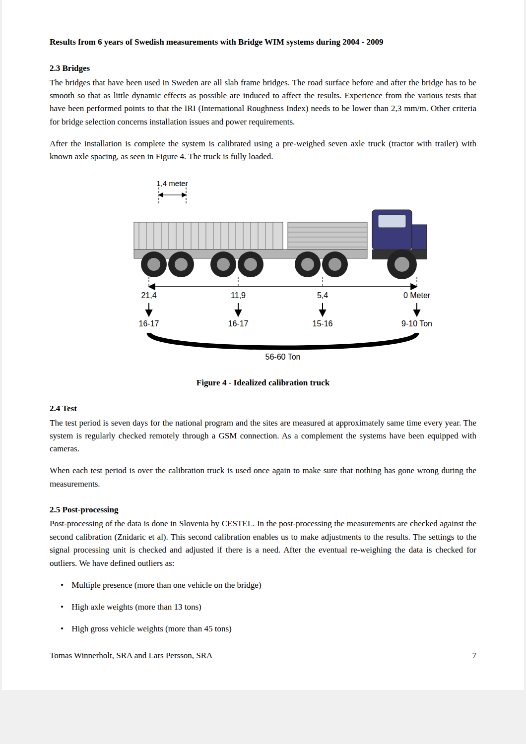Results from 6 years of Swedish measurements with Bridge WIM systems during 2004 - 2009
2.3 Bridges
The bridges that have been used in Sweden are all slab frame bridges. The road surface before and after the bridge has to be smooth so that as little dynamic effects as possible are induced to affect the results. Experience from the various tests that have been performed points to that the IRI (International Roughness Index) needs to be lower than 2,3 mm/m. Other criteria for bridge selection concerns installation issues and power requirements.
After the installation is complete the system is calibrated using a pre-weighed seven axle truck (tractor with trailer) with known axle spacing, as seen in Figure 4. The truck is fully loaded.
Figure 4 - Idealized calibration truck
2.4 Test
The test period is seven days for the national program and the sites are measured at approximately same time every year. The system is regularly checked remotely through a GSM connection. As a complement the systems have been equipped with cameras.
When each test period is over the calibration truck is used once again to make sure that nothing has gone wrong during the measurements.
2.5 Post-processing
Post-processing of the data is done in Slovenia by CESTEL. In the post-processing the measurements are checked against the second calibration (Znidaric et al). This second calibration enables us to make adjustments to the results. The settings to the signal processing unit is checked and adjusted if there is a need. After the eventual re-weighing the data is checked for outliers. We have defined outliers as:
Multiple presence (more than one vehicle on the bridge)
High axle weights (more than 13 tons)
High gross vehicle weights (more than 45 tons)
Tomas Winnerholt, SRA and Lars Persson, SRA 7